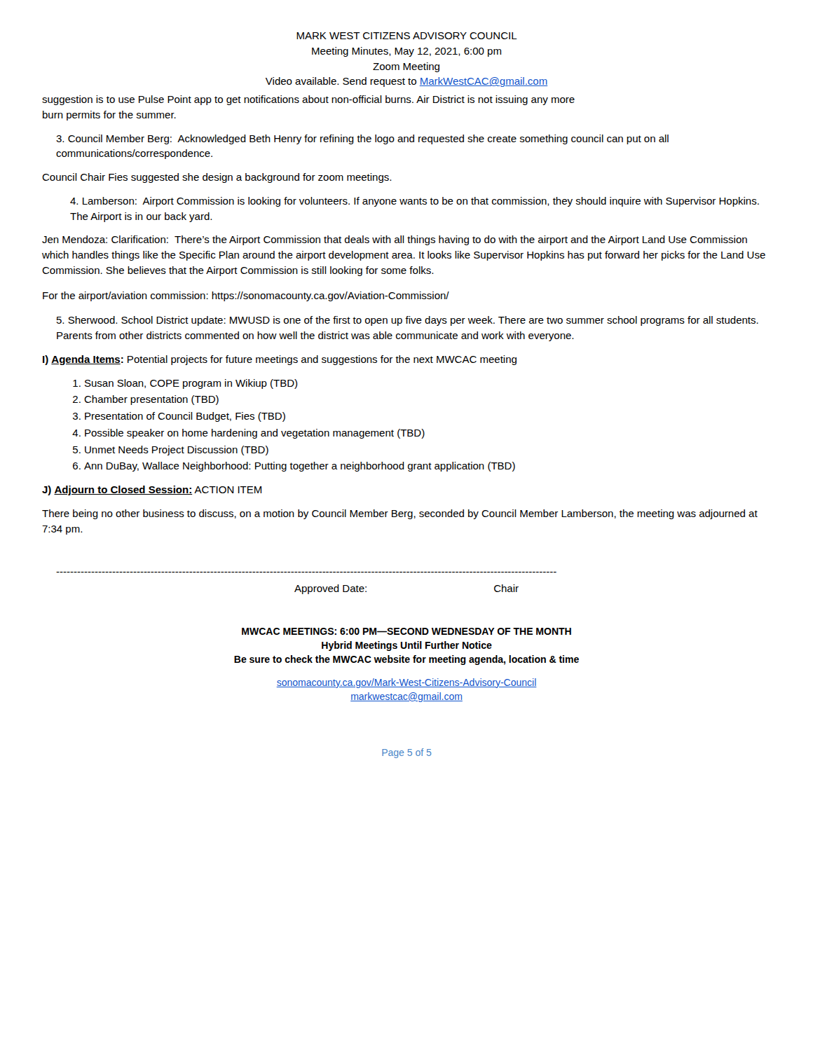MARK WEST CITIZENS ADVISORY COUNCIL
Meeting Minutes, May 12, 2021, 6:00 pm
Zoom Meeting
Video available. Send request to MarkWestCAC@gmail.com
suggestion is to use Pulse Point app to get notifications about non-official burns. Air District is not issuing any more
burn permits for the summer.
3. Council Member Berg: Acknowledged Beth Henry for refining the logo and requested she create something council can put on all communications/correspondence.
Council Chair Fies suggested she design a background for zoom meetings.
4. Lamberson: Airport Commission is looking for volunteers. If anyone wants to be on that commission, they should inquire with Supervisor Hopkins. The Airport is in our back yard.
Jen Mendoza: Clarification: There’s the Airport Commission that deals with all things having to do with the airport and the Airport Land Use Commission which handles things like the Specific Plan around the airport development area. It looks like Supervisor Hopkins has put forward her picks for the Land Use Commission. She believes that the Airport Commission is still looking for some folks.
For the airport/aviation commission: https://sonomacounty.ca.gov/Aviation-Commission/
5. Sherwood. School District update: MWUSD is one of the first to open up five days per week. There are two summer school programs for all students. Parents from other districts commented on how well the district was able communicate and work with everyone.
I) Agenda Items: Potential projects for future meetings and suggestions for the next MWCAC meeting
Susan Sloan, COPE program in Wikiup (TBD)
Chamber presentation (TBD)
Presentation of Council Budget, Fies (TBD)
Possible speaker on home hardening and vegetation management (TBD)
Unmet Needs Project Discussion (TBD)
Ann DuBay, Wallace Neighborhood: Putting together a neighborhood grant application (TBD)
J) Adjourn to Closed Session: ACTION ITEM
There being no other business to discuss, on a motion by Council Member Berg, seconded by Council Member Lamberson, the meeting was adjourned at 7:34 pm.
-----------------------------------------------------------------------------------------------------------------------------------------------
Approved Date: Chair
MWCAC MEETINGS: 6:00 PM—SECOND WEDNESDAY OF THE MONTH
Hybrid Meetings Until Further Notice
Be sure to check the MWCAC website for meeting agenda, location & time
sonomacounty.ca.gov/Mark-West-Citizens-Advisory-Council
markwestcac@gmail.com
Page 5 of 5